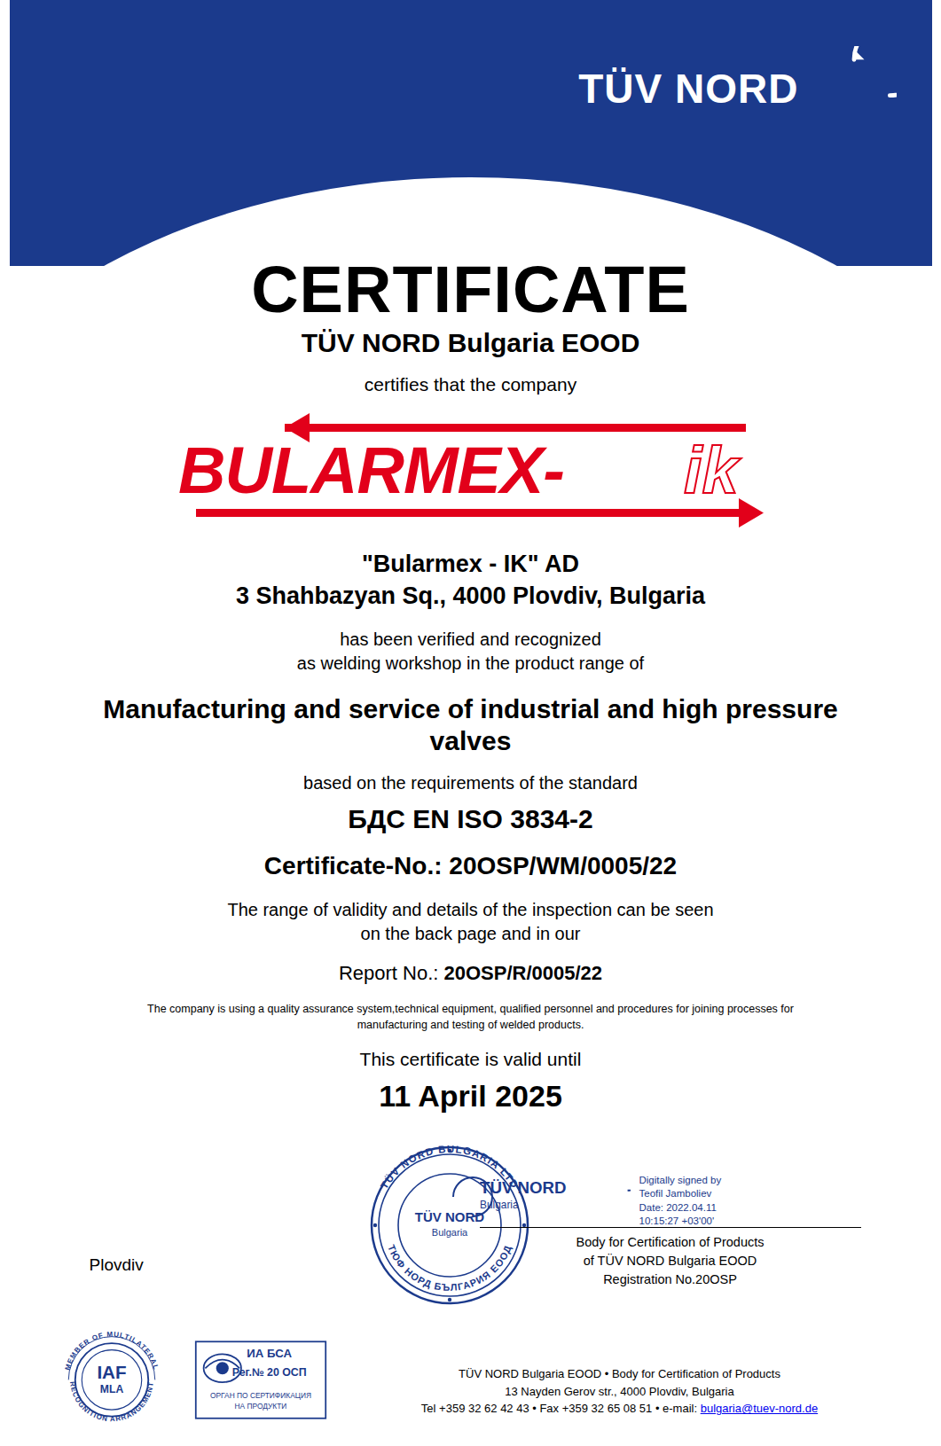TÜV NORD
CERTIFICATE
TÜV NORD Bulgaria EOOD
certifies that the company
BULARMEX- ik
"Bularmex - IK" AD
3 Shahbazyan Sq., 4000 Plovdiv, Bulgaria
has been verified and recognized
as welding workshop in the product range of
Manufacturing and service of industrial and high pressure valves
based on the requirements of the standard
БДС EN ISO 3834-2
Certificate-No.: 20OSP/WM/0005/22
The range of validity and details of the inspection can be seen
on the back page and in our
Report No.: 20OSP/R/0005/22
The company is using a quality assurance system,technical equipment, qualified personnel and procedures for joining processes for manufacturing and testing of welded products.
This certificate is valid until
11 April 2025
Plovdiv
TÜV NORD BULGARIA LTD ТЮФ НОРД БЪЛГАРИЯ ЕООД TÜV NORD Bulgaria
TÜV NORD Bulgaria
Digitally signed by
Teofil Jamboliev
Date: 2022.04.11
10:15:27 +03'00'
Body for Certification of Products
of TÜV NORD Bulgaria EOOD
Registration No.20OSP
MEMBER OF MULTILATERAL RECOGNITION ARRANGEMENT IAF MLA
ИА БСА Рег.№ 20 ОСП ОРГАН ПО СЕРТИФИКАЦИЯ НА ПРОДУКТИ
TÜV NORD Bulgaria EOOD • Body for Certification of Products
13 Nayden Gerov str., 4000 Plovdiv, Bulgaria
Tel +359 32 62 42 43 • Fax +359 32 65 08 51 • e-mail: bulgaria@tuev-nord.de